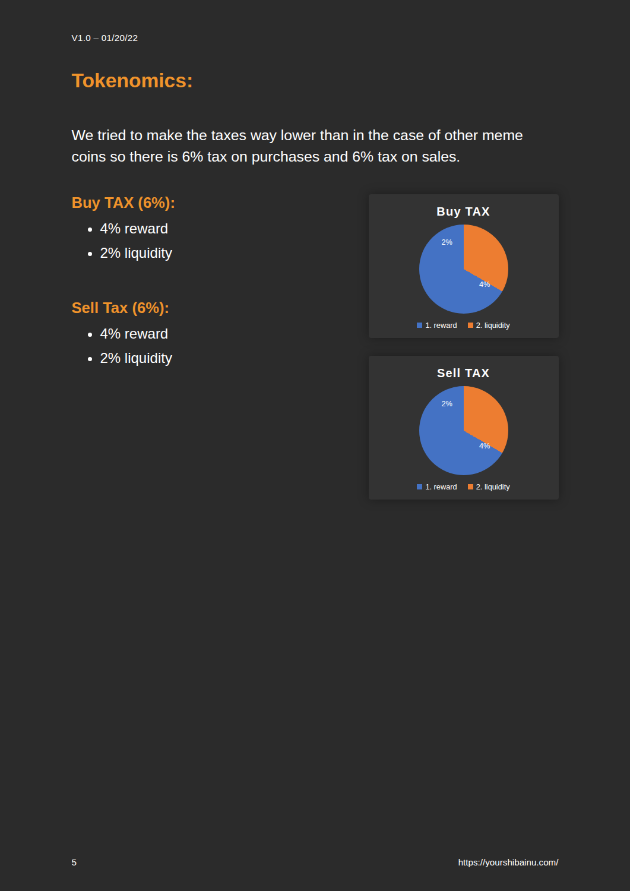V1.0 – 01/20/22
Tokenomics:
We tried to make the taxes way lower than in the case of other meme coins so there is 6% tax on purchases and 6% tax on sales.
Buy TAX (6%):
4% reward
2% liquidity
Sell Tax (6%):
4% reward
2% liquidity
Buy TAX
2% 4%
1. reward 2. liquidity
Sell TAX
2% 4%
1. reward 2. liquidity
5 https://yourshibainu.com/